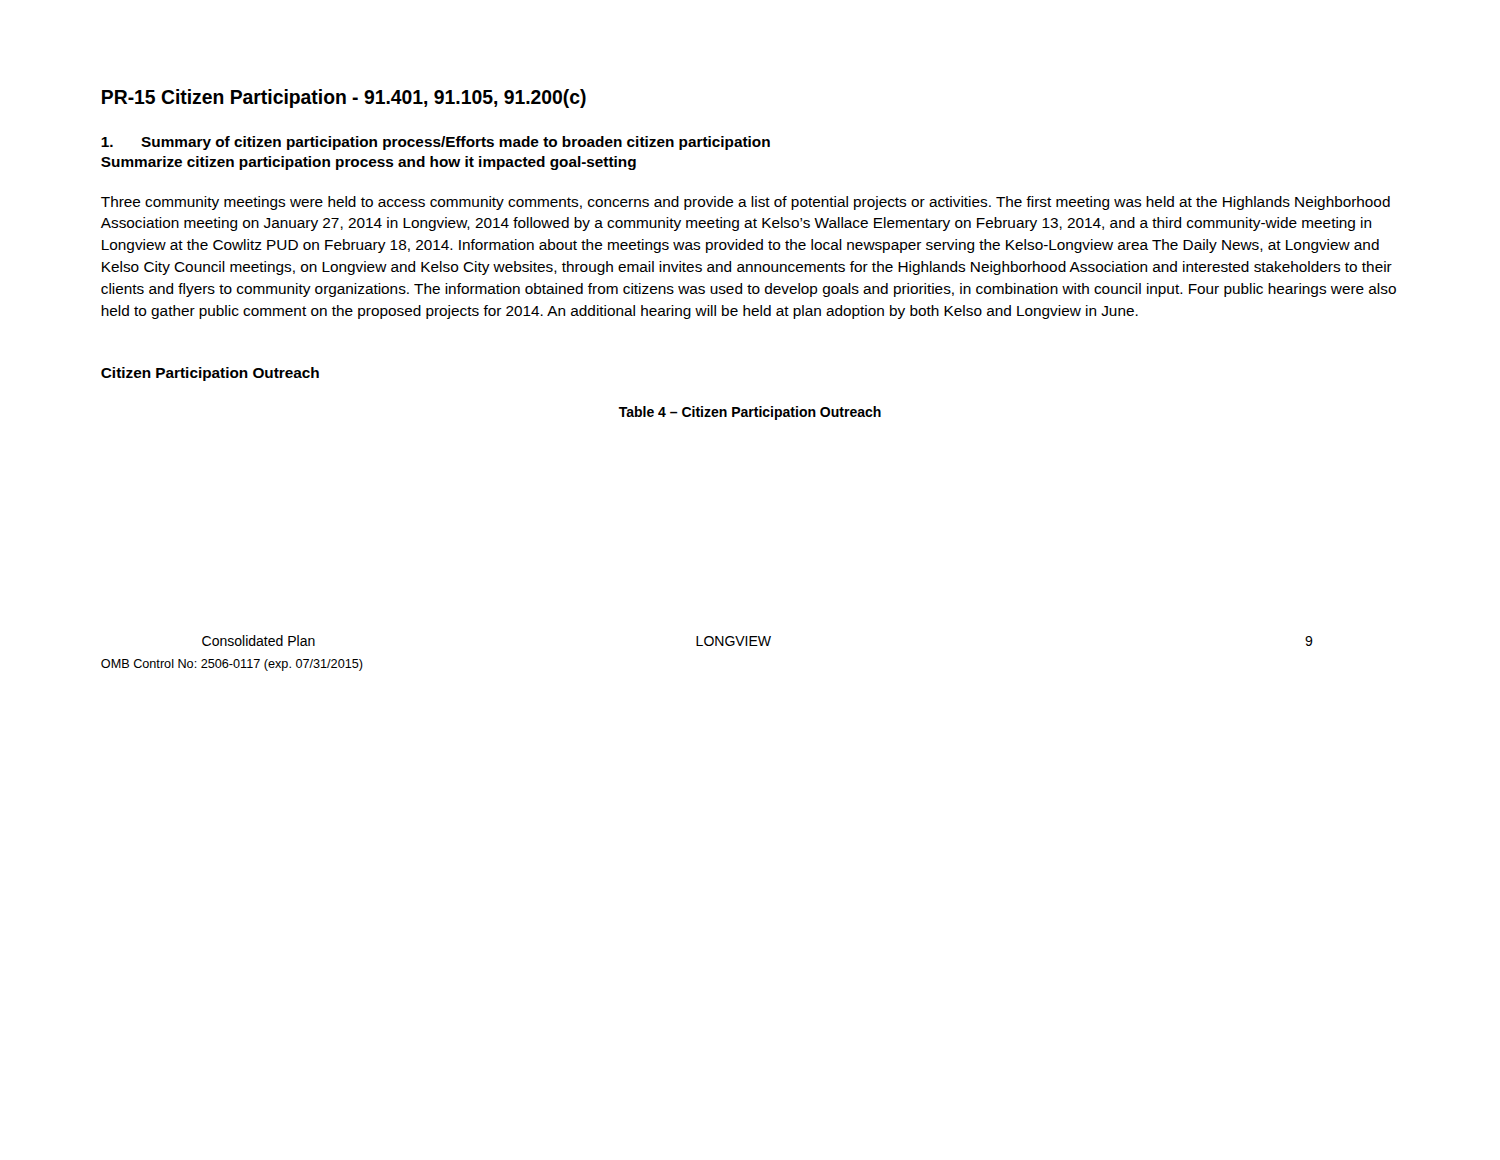PR-15 Citizen Participation - 91.401, 91.105, 91.200(c)
1. Summary of citizen participation process/Efforts made to broaden citizen participation
Summarize citizen participation process and how it impacted goal-setting
Three community meetings were held to access community comments, concerns and provide a list of potential projects or activities. The first meeting was held at the Highlands Neighborhood Association meeting on January 27, 2014 in Longview, 2014 followed by a community meeting at Kelso’s Wallace Elementary on February 13, 2014, and a third community-wide meeting in Longview at the Cowlitz PUD on February 18, 2014. Information about the meetings was provided to the local newspaper serving the Kelso-Longview area The Daily News, at Longview and Kelso City Council meetings, on Longview and Kelso City websites, through email invites and announcements for the Highlands Neighborhood Association and interested stakeholders to their clients and flyers to community organizations. The information obtained from citizens was used to develop goals and priorities, in combination with council input. Four public hearings were also held to gather public comment on the proposed projects for 2014. An additional hearing will be held at plan adoption by both Kelso and Longview in June.
Citizen Participation Outreach
Table 4 – Citizen Participation Outreach
Consolidated Plan
LONGVIEW
9
OMB Control No: 2506-0117 (exp. 07/31/2015)